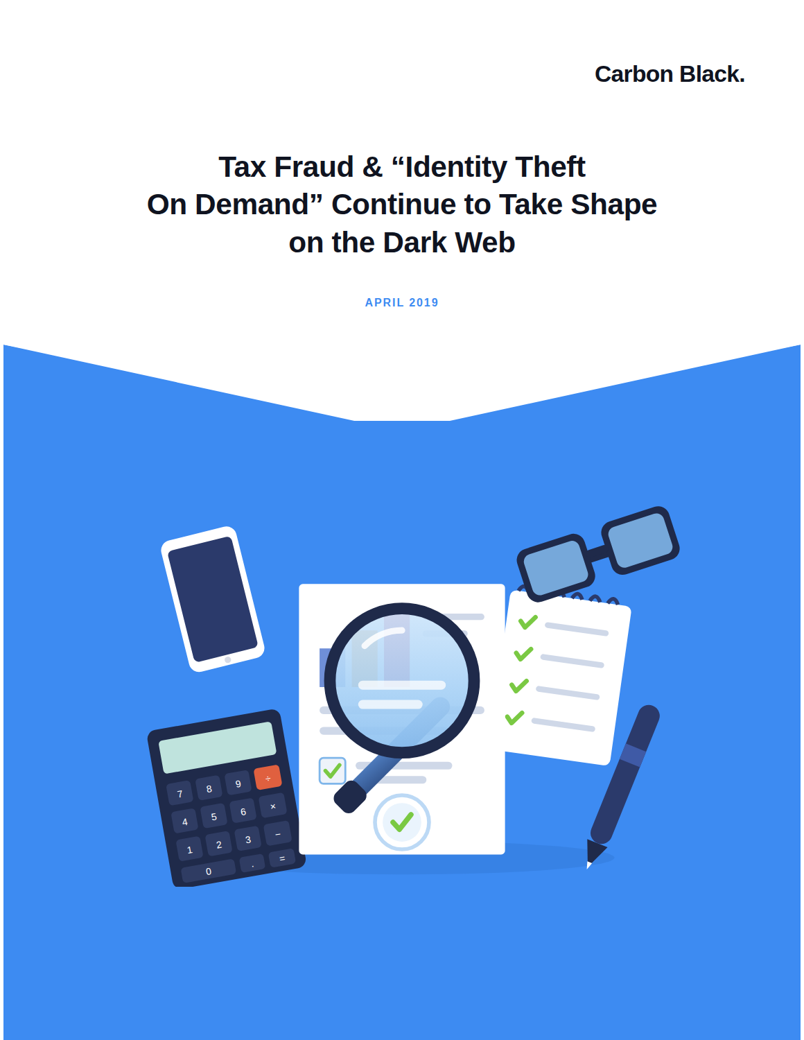Carbon Black.
Tax Fraud & “Identity Theft
On Demand” Continue to Take Shape
on the Dark Web
APRIL 2019
Flat illustration of tax documents under a magnifying glass A desk scene with a smartphone, calculator, a report page with a bar chart and checkboxes, a large magnifying glass, a spiral notepad with green check marks, eyeglasses and a pen. 789÷ 456× 123− 0.=